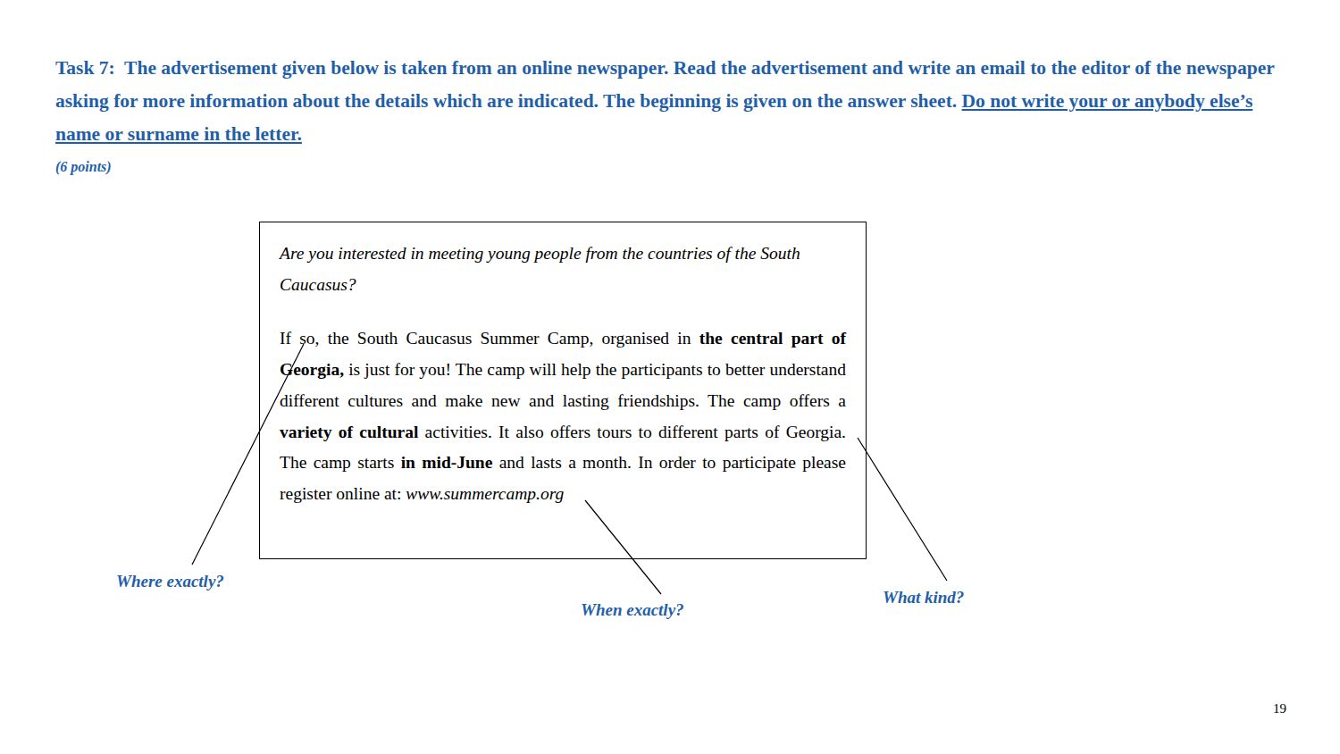Task 7: The advertisement given below is taken from an online newspaper. Read the advertisement and write an email to the editor of the newspaper asking for more information about the details which are indicated. The beginning is given on the answer sheet. Do not write your or anybody else’s name or surname in the letter.
(6 points)
Are you interested in meeting young people from the countries of the South Caucasus?
If so, the South Caucasus Summer Camp, organised in the central part of Georgia, is just for you! The camp will help the participants to better understand different cultures and make new and lasting friendships. The camp offers a variety of cultural activities. It also offers tours to different parts of Georgia. The camp starts in mid-June and lasts a month. In order to participate please register online at: www.summercamp.org
Where exactly?
When exactly?
What kind?
19